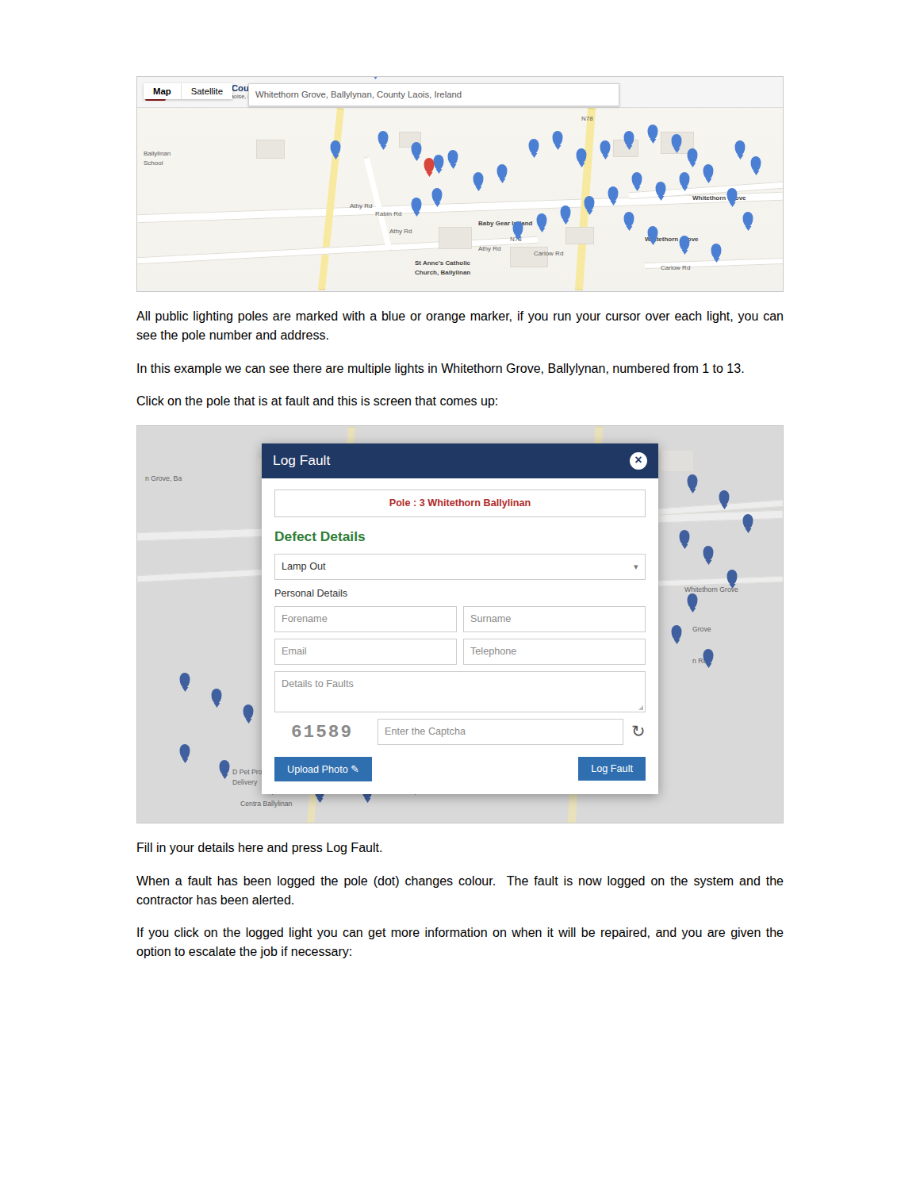Laois County CouncilFras an Chontae, Portlaoise, Co. Laois
Laois Powered by DeadSure
Ballylinan
School Rabin Rd Athy Rd Athy Rd Baby Gear Ireland N78 N78 Athy Rd Carlow Rd St Anne's Catholic
Church, Ballylinan Whitethorn Grove Whitethorn Grove Carlow Rd
Map Satellite
Whitethorn Grove, Ballylynan, County Laois, Ireland
All public lighting poles are marked with a blue or orange marker, if you run your cursor over each light, you can see the pole number and address.
In this example we can see there are multiple lights in Whitethorn Grove, Ballylynan, numbered from 1 to 13.
Click on the pole that is at fault and this is screen that comes up:
n Grove, Ba Whitethorn Grove Grove n Rd D Pet Products
Delivery Centra Ballylinan
Log Fault ×
Pole : 3 Whitethorn Ballylinan
Defect Details
Lamp Out ▾
Personal Details
Forename
Surname
Email
Telephone
Details to Faults
61589
Enter the Captcha
↻
Upload Photo ✎ Log Fault
Fill in your details here and press Log Fault.
When a fault has been logged the pole (dot) changes colour. The fault is now logged on the system and the contractor has been alerted.
If you click on the logged light you can get more information on when it will be repaired, and you are given the option to escalate the job if necessary: